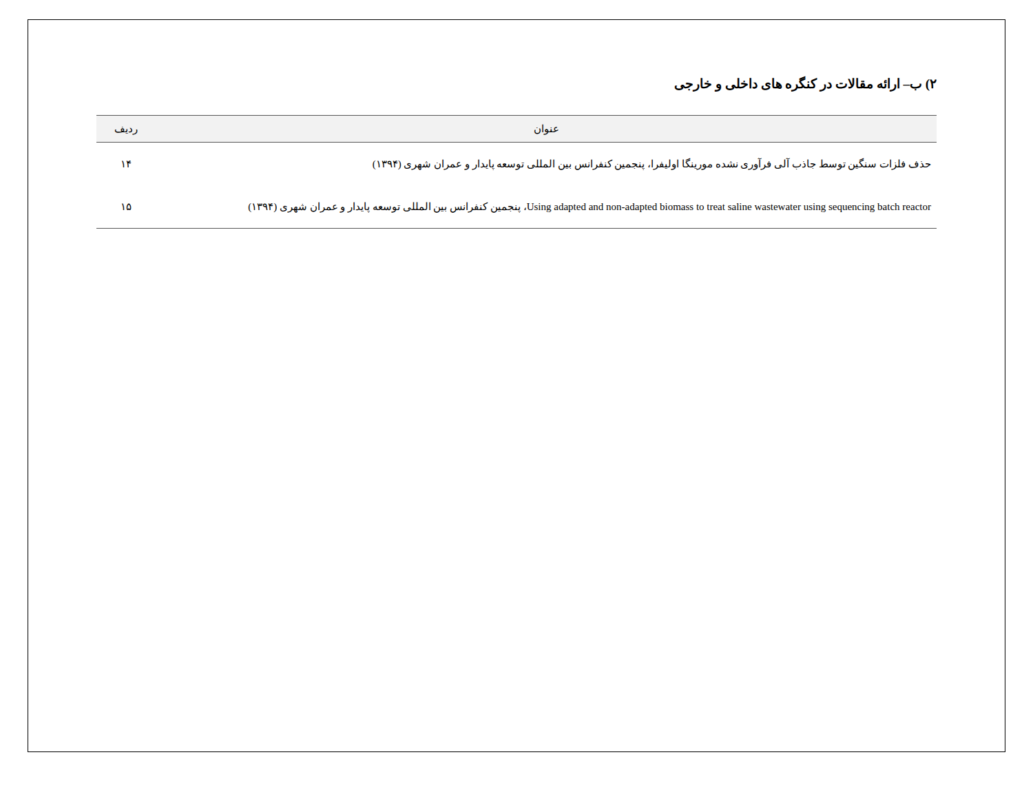۲) ب– ارائه مقالات در کنگره های داخلی و خارجی
| عنوان | ردیف |
| --- | --- |
| حذف فلزات سنگین توسط جاذب آلی فرآوری نشده مورینگا اولیفرا، پنجمین کنفرانس بین المللی توسعه پایدار و عمران شهری (۱۳۹۴) | ۱۴ |
| Using adapted and non-adapted biomass to treat saline wastewater using sequencing batch reactor ، پنجمین کنفرانس بین المللی توسعه پایدار و عمران شهری (۱۳۹۴) | ۱۵ |